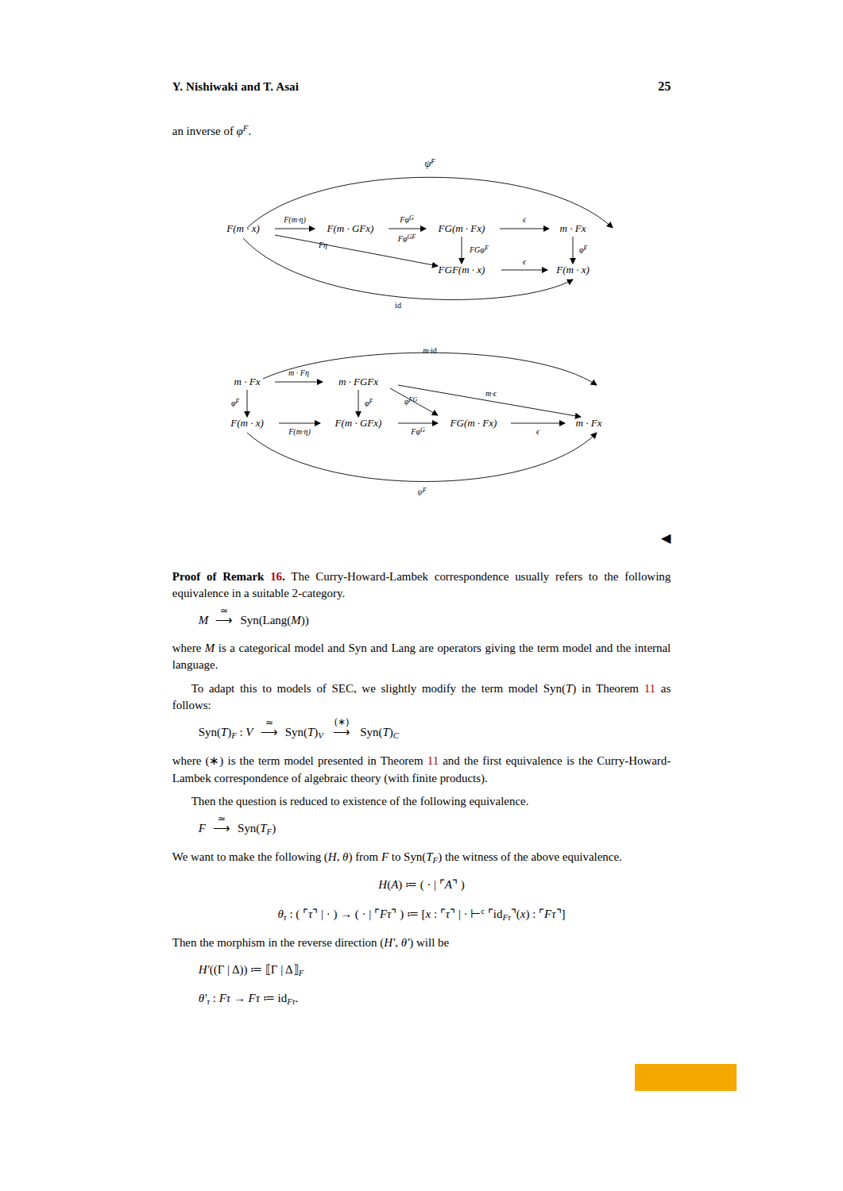Y. Nishiwaki and T. Asai 25
an inverse of φF.
ψF F(m · x) F(m · GFx) FG(m · Fx) m · Fx F(m·η) FφG ϵ FφGF FGφF φF Fη FGF(m · x) F(m · x) ϵ id
m·id m · Fx m · FGFx m · Fη φF φF φFG m·ϵ F(m · x) F(m · GFx) FG(m · Fx) m · Fx F(m·η) FφG ϵ ψF
◀
Proof of Remark 16. The Curry-Howard-Lambek correspondence usually refers to the following equivalence in a suitable 2-category.
M ≃ ⟶ Syn(Lang(M))
where M is a categorical model and Syn and Lang are operators giving the term model and the internal language.
To adapt this to models of SEC, we slightly modify the term model Syn(T) in Theorem 11 as follows:
Syn(T)F : V ≃ ⟶ Syn(T)V (∗) ⟶ Syn(T)C
where (∗) is the term model presented in Theorem 11 and the first equivalence is the Curry-Howard-Lambek correspondence of algebraic theory (with finite products).
Then the question is reduced to existence of the following equivalence.
F ≃ ⟶ Syn(TF)
We want to make the following (H, θ) from F to Syn(TF) the witness of the above equivalence.
H(A) ≔ ( · | ⌜A⌝ )
θτ : ( ⌜τ⌝ | · ) → ( · | ⌜Fτ⌝ ) ≔ [x : ⌜τ⌝ | · ⊢c ⌜id Fτ⌝(x) : ⌜Fτ⌝]
Then the morphism in the reverse direction (H′, θ′) will be
H′((Γ | Δ)) ≔ ⟦Γ | Δ⟧F
θ′τ : Fτ → Fτ ≔ id Fτ.